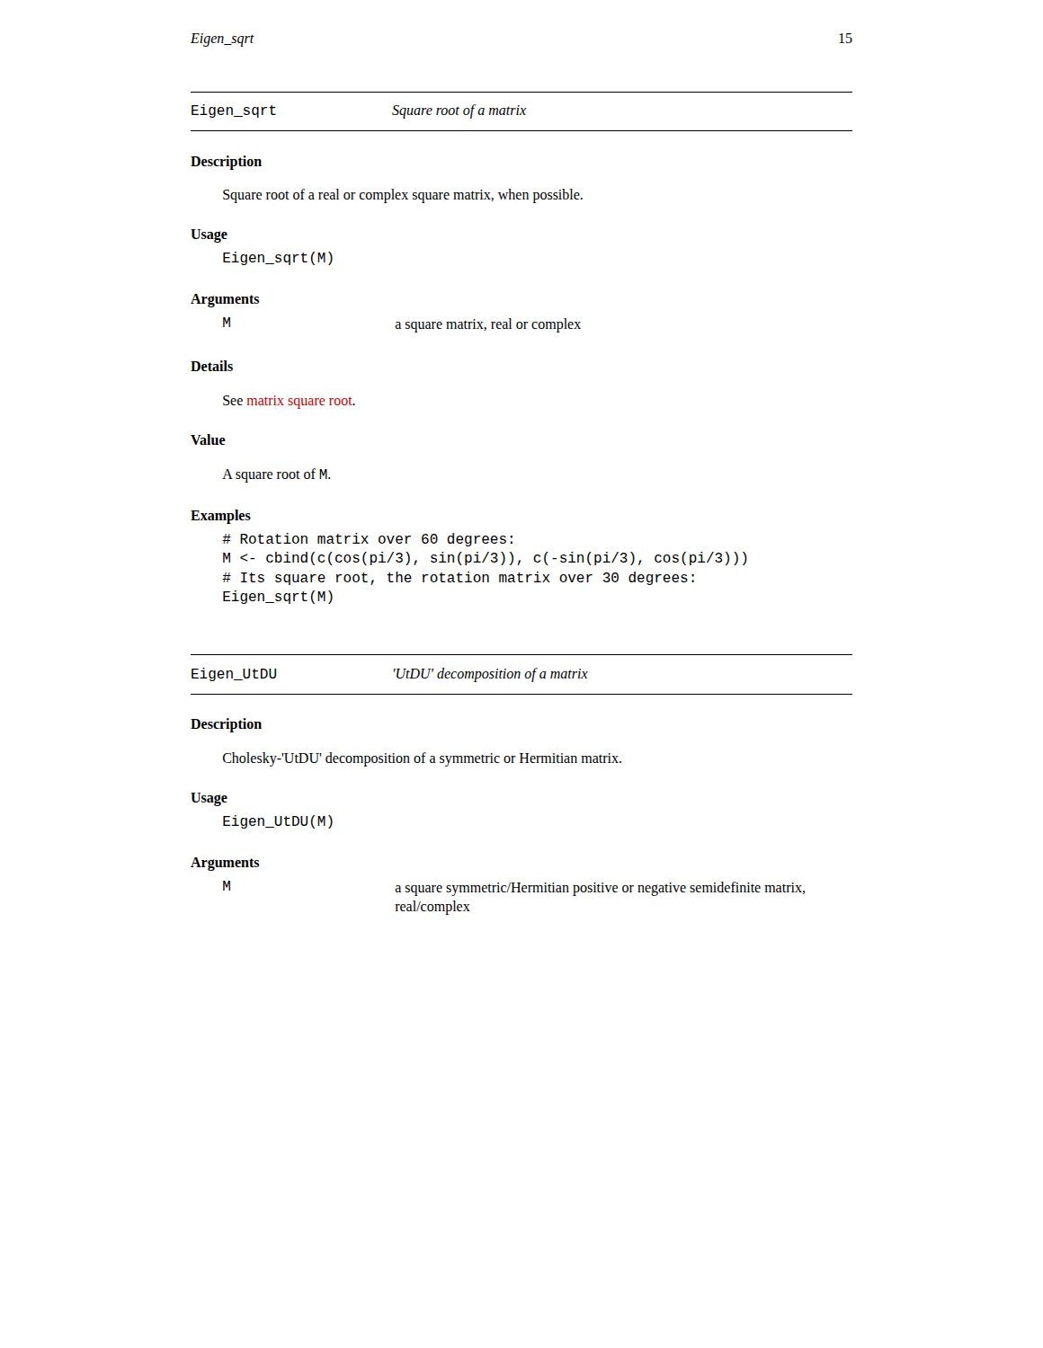Eigen_sqrt 15
Eigen_sqrt Square root of a matrix
Description
Square root of a real or complex square matrix, when possible.
Usage
Eigen_sqrt(M)
Arguments
| M | a square matrix, real or complex |
Details
See matrix square root.
Value
A square root of M.
Examples
# Rotation matrix over 60 degrees:
M <- cbind(c(cos(pi/3), sin(pi/3)), c(-sin(pi/3), cos(pi/3)))
# Its square root, the rotation matrix over 30 degrees:
Eigen_sqrt(M)
Eigen_UtDU 'UtDU' decomposition of a matrix
Description
Cholesky-'UtDU' decomposition of a symmetric or Hermitian matrix.
Usage
Eigen_UtDU(M)
Arguments
| M | a square symmetric/Hermitian positive or negative semidefinite matrix, real/complex |